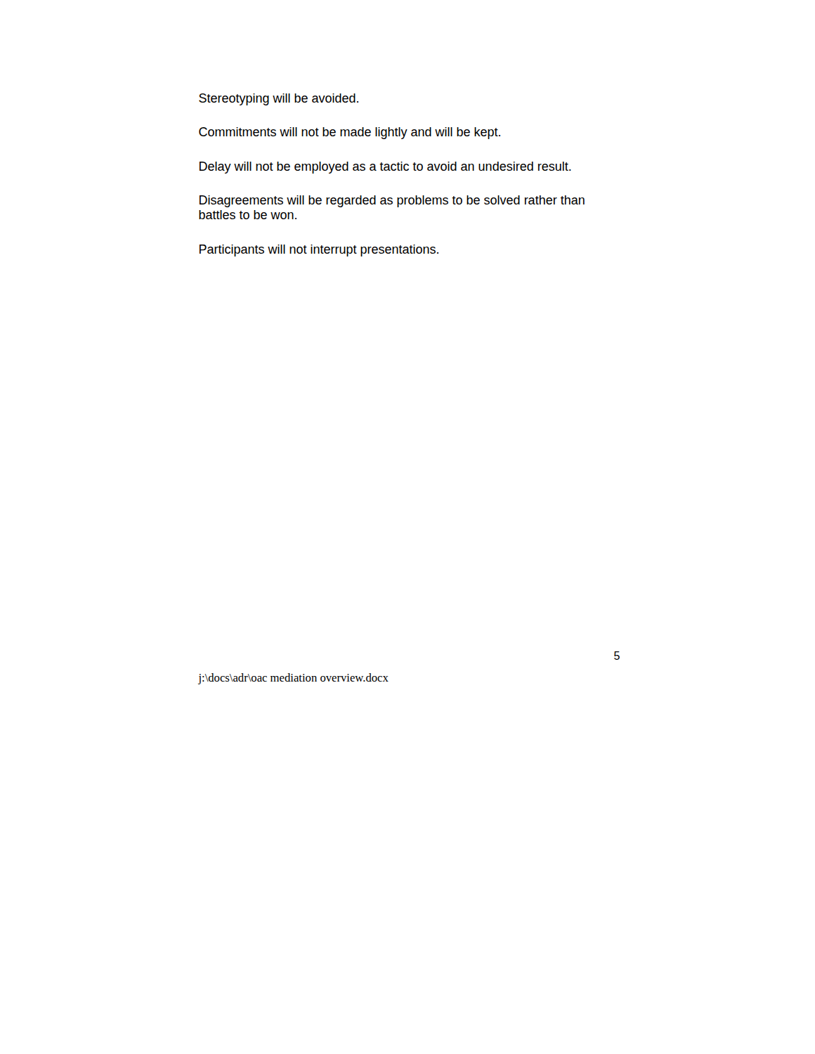Stereotyping will be avoided.
Commitments will not be made lightly and will be kept.
Delay will not be employed as a tactic to avoid an undesired result.
Disagreements will be regarded as problems to be solved rather than battles to be won.
Participants will not interrupt presentations.
5
j:\docs\adr\oac mediation overview.docx